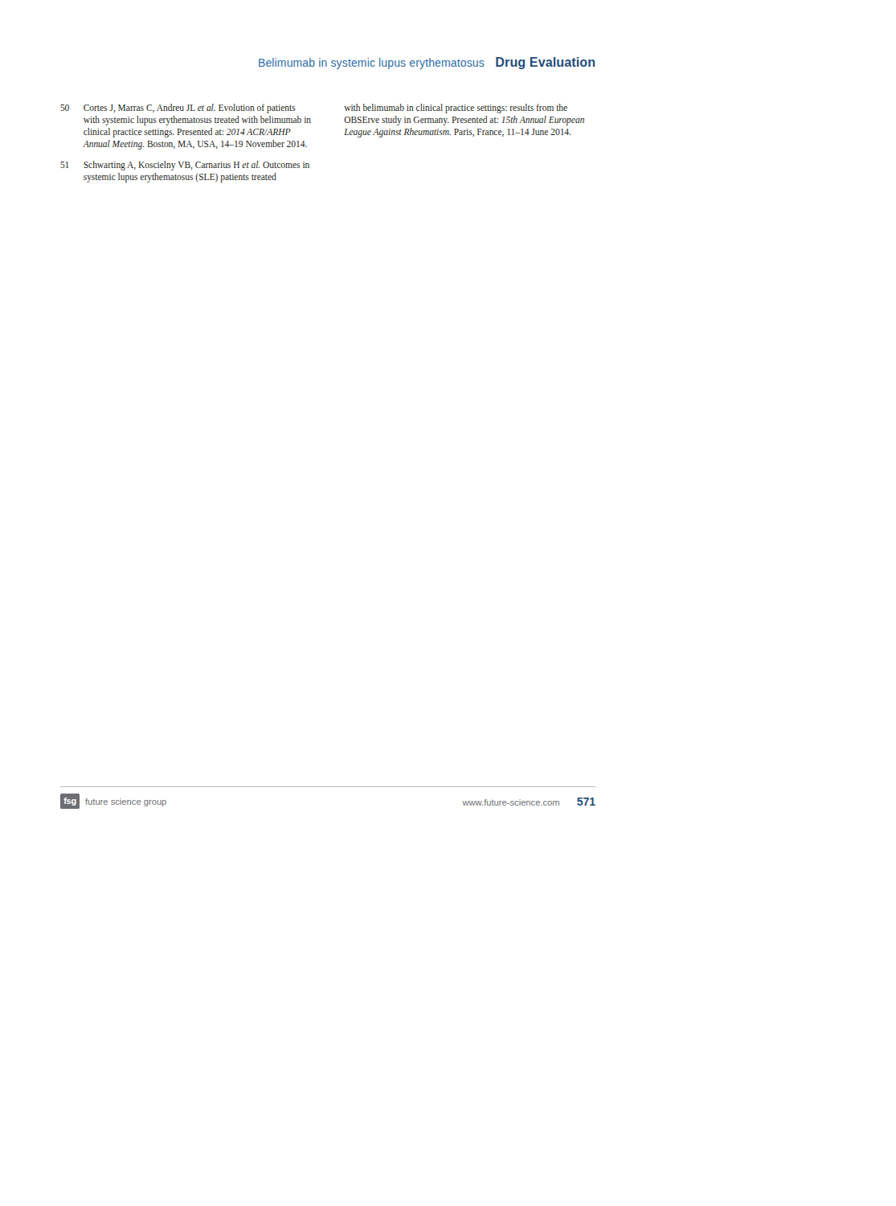Belimumab in systemic lupus erythematosus Drug Evaluation
50 Cortes J, Marras C, Andreu JL et al. Evolution of patients with systemic lupus erythematosus treated with belimumab in clinical practice settings. Presented at: 2014 ACR/ARHP Annual Meeting. Boston, MA, USA, 14–19 November 2014.
51 Schwarting A, Koscielny VB, Carnarius H et al. Outcomes in systemic lupus erythematosus (SLE) patients treated
with belimumab in clinical practice settings: results from the OBSErve study in Germany. Presented at: 15th Annual European League Against Rheumatism. Paris, France, 11–14 June 2014.
fsg future science group
www.future-science.com 571